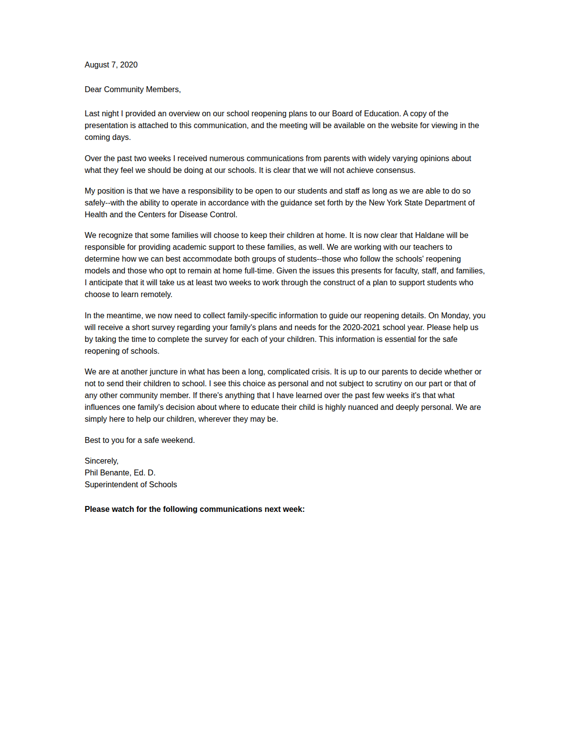August 7, 2020
Dear Community Members,
Last night I provided an overview on our school reopening plans to our Board of Education. A copy of the presentation is attached to this communication, and the meeting will be available on the website for viewing in the coming days.
Over the past two weeks I received numerous communications from parents with widely varying opinions about what they feel we should be doing at our schools. It is clear that we will not achieve consensus.
My position is that we have a responsibility to be open to our students and staff as long as we are able to do so safely--with the ability to operate in accordance with the guidance set forth by the New York State Department of Health and the Centers for Disease Control.
We recognize that some families will choose to keep their children at home. It is now clear that Haldane will be responsible for providing academic support to these families, as well. We are working with our teachers to determine how we can best accommodate both groups of students--those who follow the schools' reopening models and those who opt to remain at home full-time. Given the issues this presents for faculty, staff, and families, I anticipate that it will take us at least two weeks to work through the construct of a plan to support students who choose to learn remotely.
In the meantime, we now need to collect family-specific information to guide our reopening details. On Monday, you will receive a short survey regarding your family's plans and needs for the 2020-2021 school year. Please help us by taking the time to complete the survey for each of your children. This information is essential for the safe reopening of schools.
We are at another juncture in what has been a long, complicated crisis. It is up to our parents to decide whether or not to send their children to school. I see this choice as personal and not subject to scrutiny on our part or that of any other community member. If there's anything that I have learned over the past few weeks it's that what influences one family's decision about where to educate their child is highly nuanced and deeply personal. We are simply here to help our children, wherever they may be.
Best to you for a safe weekend.
Sincerely,
Phil Benante, Ed. D.
Superintendent of Schools
Please watch for the following communications next week: